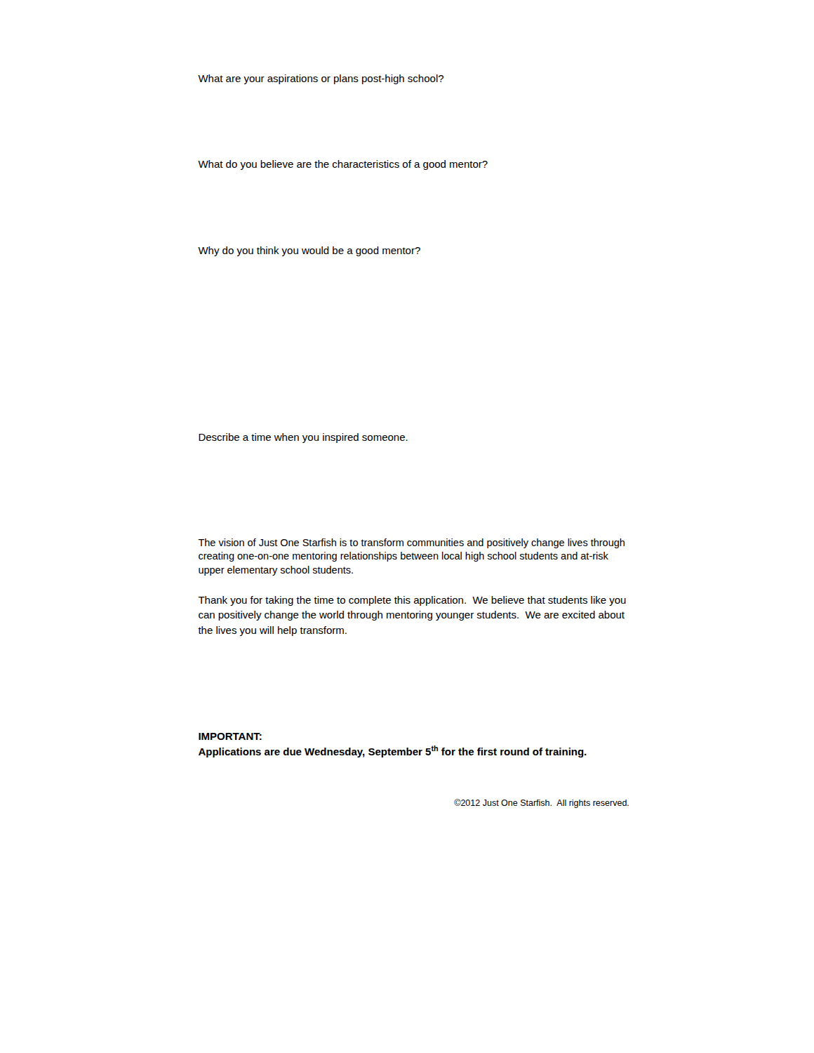What are your aspirations or plans post-high school?
What do you believe are the characteristics of a good mentor?
Why do you think you would be a good mentor?
Describe a time when you inspired someone.
The vision of Just One Starfish is to transform communities and positively change lives through creating one-on-one mentoring relationships between local high school students and at-risk upper elementary school students.
Thank you for taking the time to complete this application. We believe that students like you can positively change the world through mentoring younger students. We are excited about the lives you will help transform.
IMPORTANT:
Applications are due Wednesday, September 5th for the first round of training.
©2012 Just One Starfish. All rights reserved.